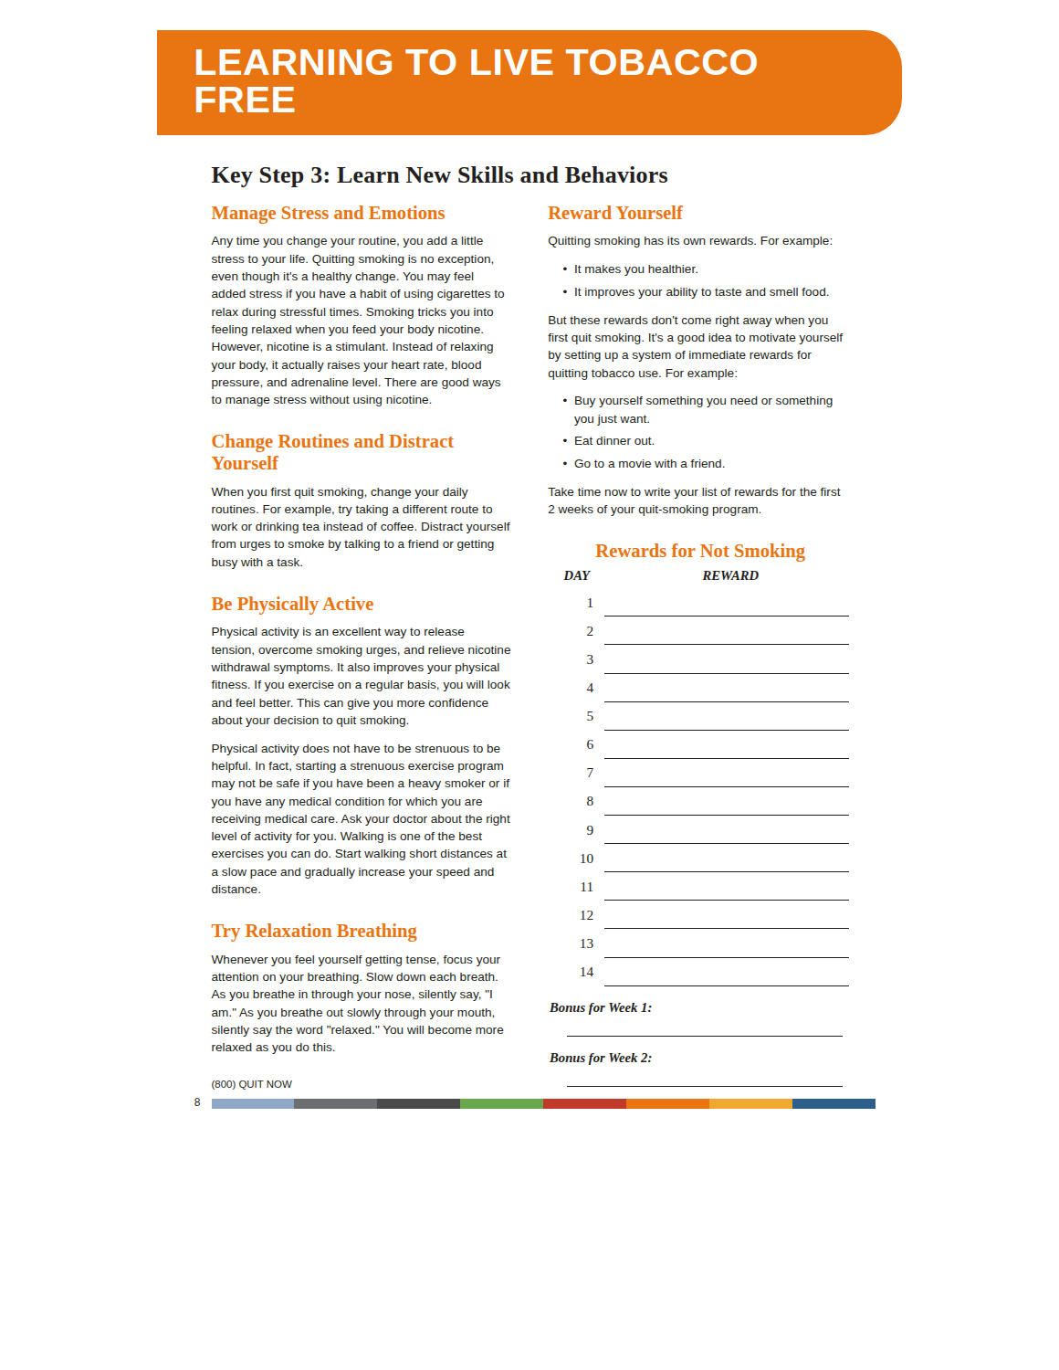Learning to Live Tobacco Free
Key Step 3: Learn New Skills and Behaviors
Manage Stress and Emotions
Any time you change your routine, you add a little stress to your life. Quitting smoking is no exception, even though it's a healthy change. You may feel added stress if you have a habit of using cigarettes to relax during stressful times. Smoking tricks you into feeling relaxed when you feed your body nicotine. However, nicotine is a stimulant. Instead of relaxing your body, it actually raises your heart rate, blood pressure, and adrenaline level. There are good ways to manage stress without using nicotine.
Change Routines and Distract Yourself
When you first quit smoking, change your daily routines. For example, try taking a different route to work or drinking tea instead of coffee. Distract yourself from urges to smoke by talking to a friend or getting busy with a task.
Be Physically Active
Physical activity is an excellent way to release tension, overcome smoking urges, and relieve nicotine withdrawal symptoms. It also improves your physical fitness. If you exercise on a regular basis, you will look and feel better. This can give you more confidence about your decision to quit smoking.
Physical activity does not have to be strenuous to be helpful. In fact, starting a strenuous exercise program may not be safe if you have been a heavy smoker or if you have any medical condition for which you are receiving medical care. Ask your doctor about the right level of activity for you. Walking is one of the best exercises you can do. Start walking short distances at a slow pace and gradually increase your speed and distance.
Try Relaxation Breathing
Whenever you feel yourself getting tense, focus your attention on your breathing. Slow down each breath. As you breathe in through your nose, silently say, "I am." As you breathe out slowly through your mouth, silently say the word "relaxed." You will become more relaxed as you do this.
Reward Yourself
Quitting smoking has its own rewards. For example:
It makes you healthier.
It improves your ability to taste and smell food.
But these rewards don't come right away when you first quit smoking. It's a good idea to motivate yourself by setting up a system of immediate rewards for quitting tobacco use. For example:
Buy yourself something you need or something you just want.
Eat dinner out.
Go to a movie with a friend.
Take time now to write your list of rewards for the first 2 weeks of your quit-smoking program.
Rewards for Not Smoking
| DAY | REWARD |
| --- | --- |
| 1 | |
| 2 | |
| 3 | |
| 4 | |
| 5 | |
| 6 | |
| 7 | |
| 8 | |
| 9 | |
| 10 | |
| 11 | |
| 12 | |
| 13 | |
| 14 | |
Bonus for Week 1:
Bonus for Week 2:
(800) QUIT NOW
8